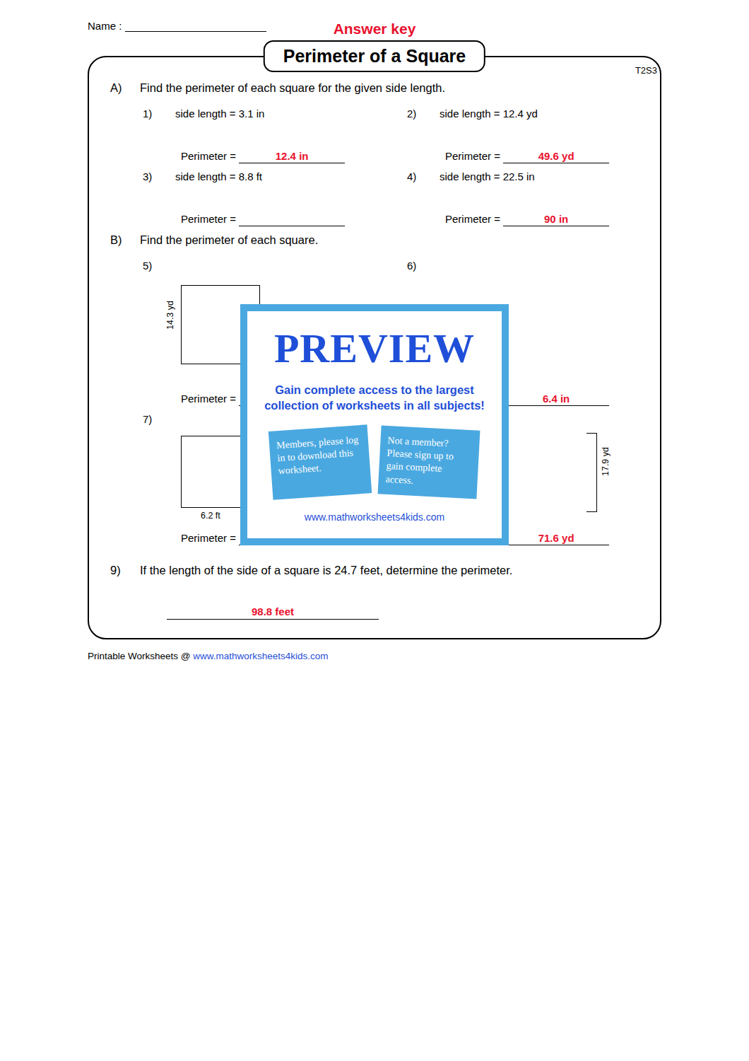Name :
Answer key
T2S3
Perimeter of a Square
A) Find the perimeter of each square for the given side length.
1) side length = 3.1 in
Perimeter = 12.4 in
2) side length = 12.4 yd
Perimeter = 49.6 yd
3) side length = 8.8 ft
Perimeter =
4) side length = 22.5 in
Perimeter = 90 in
B) Find the perimeter of each square.
5)
14.3 yd
Perimeter =
6)
Perimeter = 6.4 in
7)
6.2 ft
Perimeter = 24.8 ft
8)
17.9 yd
Perimeter = 71.6 yd
9) If the length of the side of a square is 24.7 feet, determine the perimeter.
98.8 feet
Printable Worksheets @ www.mathworksheets4kids.com
PREVIEW
Gain complete access to the largest
collection of worksheets in all subjects!
Members, please log in to download this worksheet.
Not a member? Please sign up to gain complete access.
www.mathworksheets4kids.com